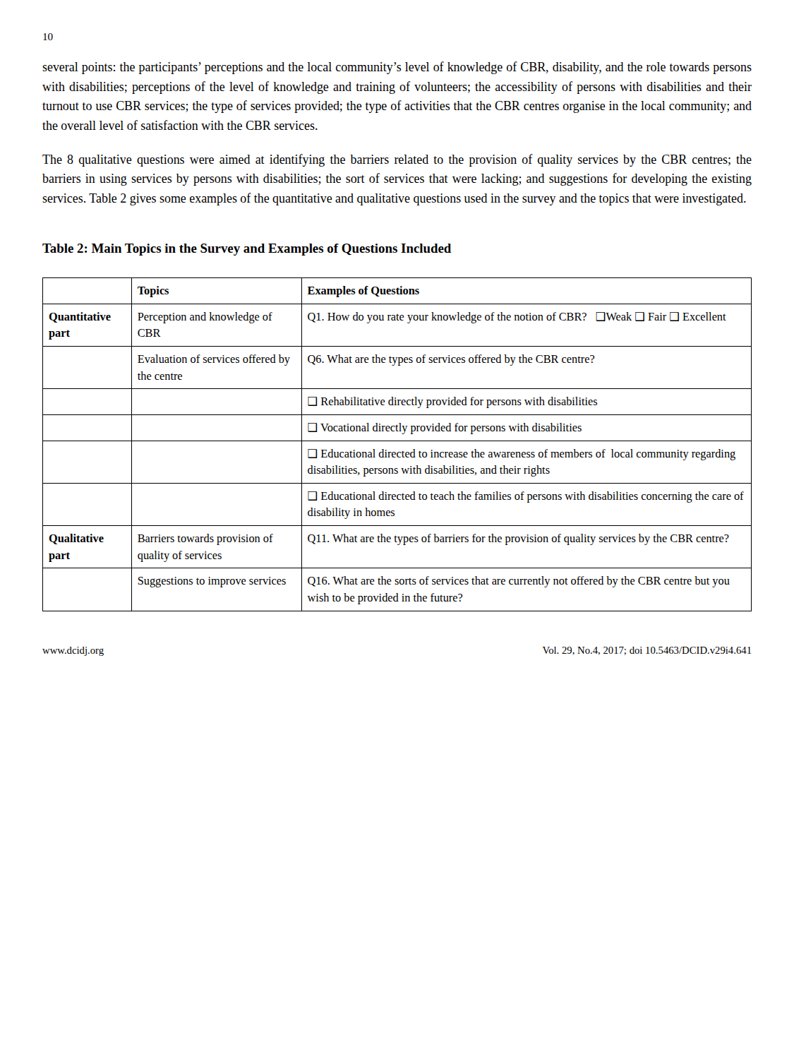10
several points: the participants’ perceptions and the local community’s level of knowledge of CBR, disability, and the role towards persons with disabilities; perceptions of the level of knowledge and training of volunteers; the accessibility of persons with disabilities and their turnout to use CBR services; the type of services provided; the type of activities that the CBR centres organise in the local community; and the overall level of satisfaction with the CBR services.
The 8 qualitative questions were aimed at identifying the barriers related to the provision of quality services by the CBR centres; the barriers in using services by persons with disabilities; the sort of services that were lacking; and suggestions for developing the existing services. Table 2 gives some examples of the quantitative and qualitative questions used in the survey and the topics that were investigated.
Table 2: Main Topics in the Survey and Examples of Questions Included
| | Topics | Examples of Questions |
| Quantitative part | Perception and knowledge of CBR | Q1. How do you rate your knowledge of the notion of CBR? ❑ Weak ❑ Fair ❑ Excellent |
| | Evaluation of services offered by the centre | Q6. What are the types of services offered by the CBR centre? |
| | | ❑ Rehabilitative directly provided for persons with disabilities |
| | | ❑ Vocational directly provided for persons with disabilities |
| | | ❑ Educational directed to increase the awareness of members of local community regarding disabilities, persons with disabilities, and their rights |
| | | ❑ Educational directed to teach the families of persons with disabilities concerning the care of disability in homes |
| Qualitative part | Barriers towards provision of quality of services | Q11. What are the types of barriers for the provision of quality services by the CBR centre? |
| | Suggestions to improve services | Q16. What are the sorts of services that are currently not offered by the CBR centre but you wish to be provided in the future? |
www.dcidj.org Vol. 29, No.4, 2017; doi 10.5463/DCID.v29i4.641